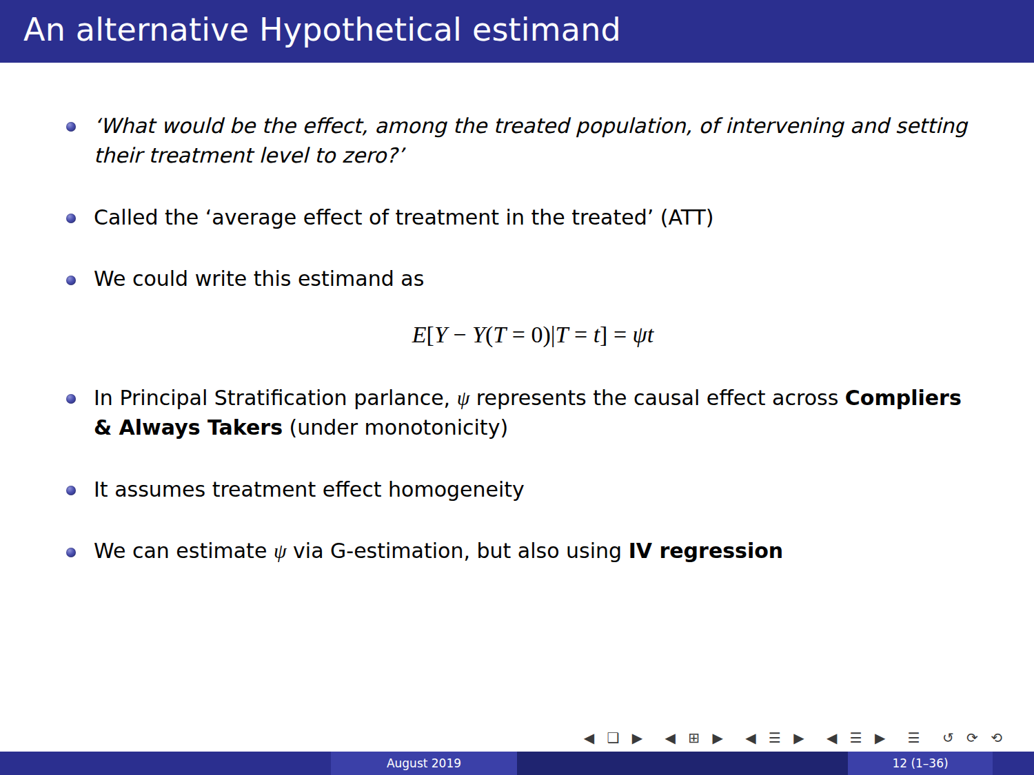An alternative Hypothetical estimand
‘What would be the effect, among the treated population, of intervening and setting their treatment level to zero?’
Called the ‘average effect of treatment in the treated’ (ATT)
We could write this estimand as
E[Y − Y(T = 0)|T = t] = ψt
In Principal Stratification parlance, ψ represents the causal effect across Compliers & Always Takers (under monotonicity)
It assumes treatment effect homogeneity
We can estimate ψ via G-estimation, but also using IV regression
◀ ❑ ▶ ◀ ⊞ ▶ ◀ ☰ ▶ ◀ ☰ ▶ ☰ ↺ ⟳ ⟲
August 2019
12 (1–36)